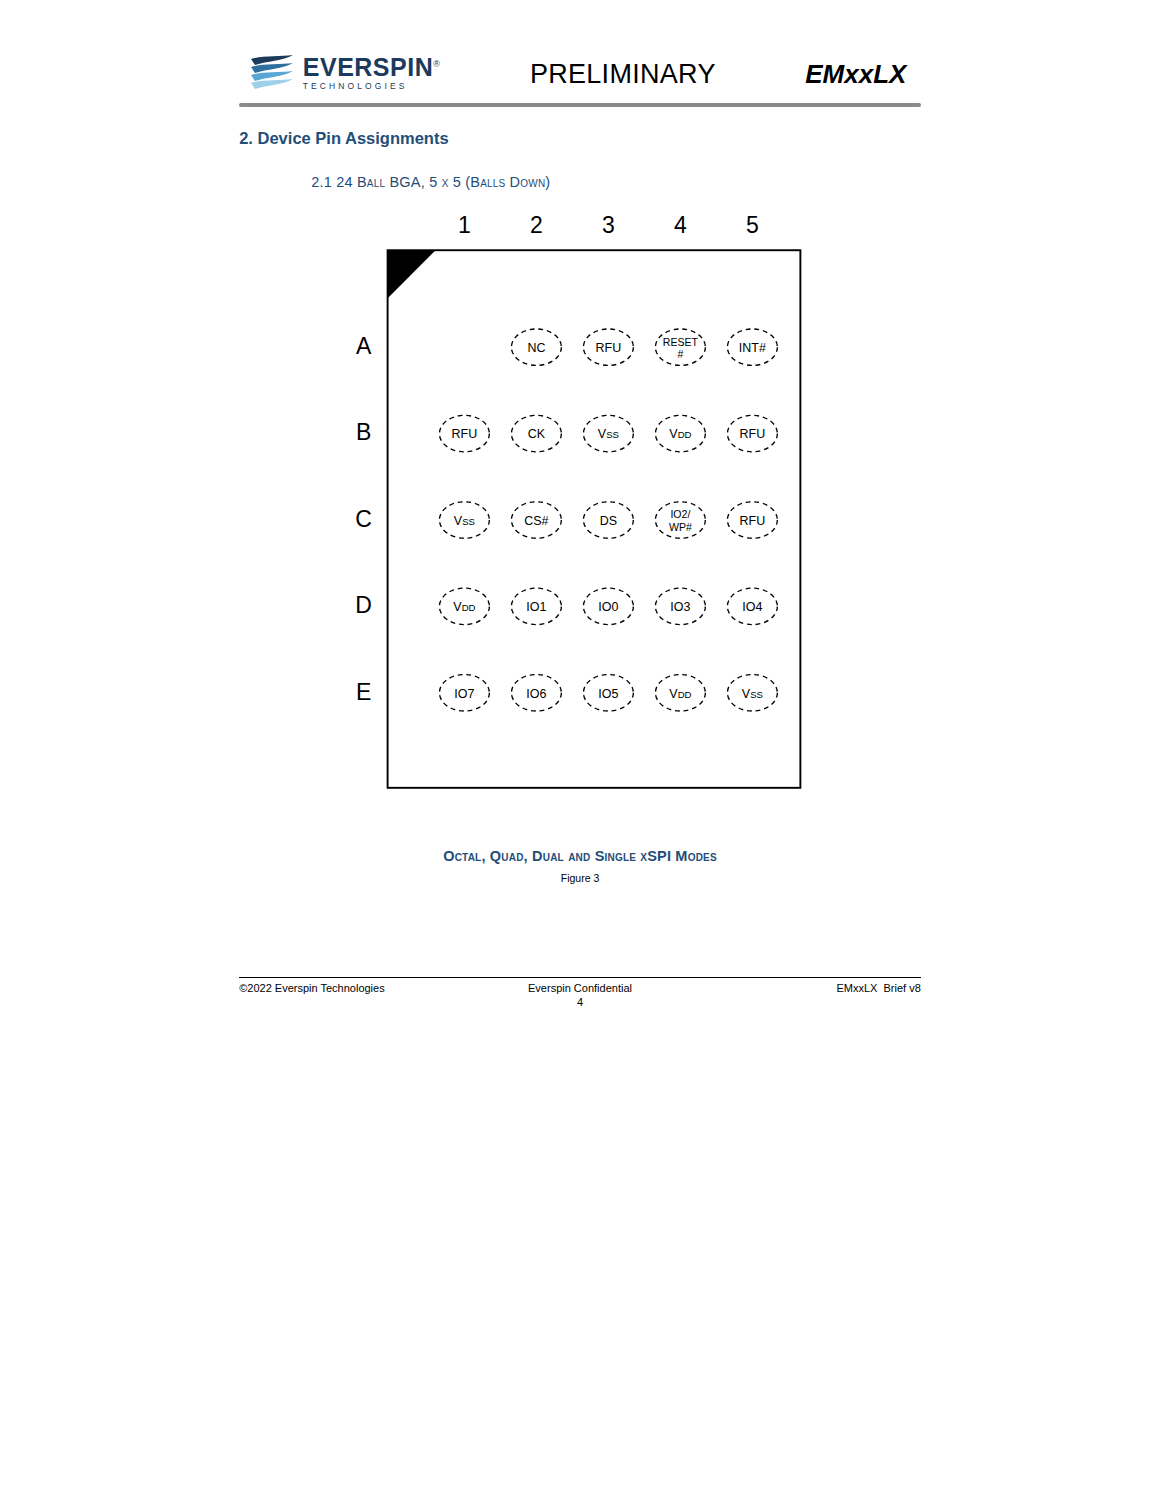EVERSPIN®
TECHNOLOGIES
PRELIMINARY
EMxxLX
2. Device Pin Assignments
2.1 24 Ball BGA, 5 x 5 (Balls Down)
1 2 3 4 5 A B C D E NC RFU RESET # INT# RFU CK VSS VDD RFU VSS CS# DS IO2/ WP# RFU VDD IO1 IO0 IO3 IO4 IO7 IO6 IO5 VDD VSS
Octal, Quad, Dual and Single x SPI Modes
Figure 3
©2022 Everspin Technologies
Everspin Confidential
EMxxLX Brief v8
4